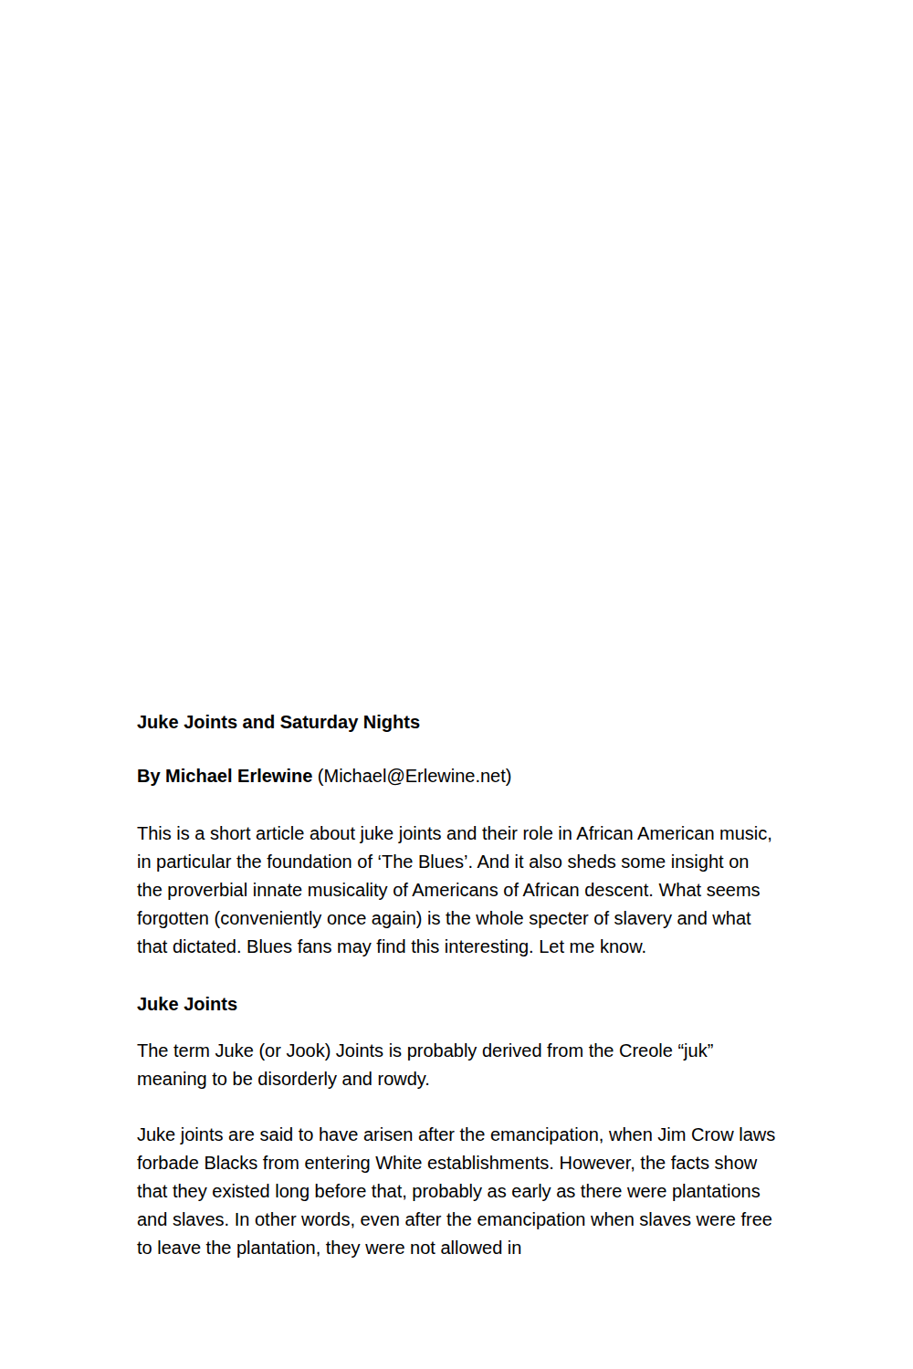Juke Joints and Saturday Nights
By Michael Erlewine (Michael@Erlewine.net)
This is a short article about juke joints and their role in African American music, in particular the foundation of ‘The Blues’. And it also sheds some insight on the proverbial innate musicality of Americans of African descent. What seems forgotten (conveniently once again) is the whole specter of slavery and what that dictated. Blues fans may find this interesting. Let me know.
Juke Joints
The term Juke (or Jook) Joints is probably derived from the Creole “juk” meaning to be disorderly and rowdy.
Juke joints are said to have arisen after the emancipation, when Jim Crow laws forbade Blacks from entering White establishments. However, the facts show that they existed long before that, probably as early as there were plantations and slaves. In other words, even after the emancipation when slaves were free to leave the plantation, they were not allowed in